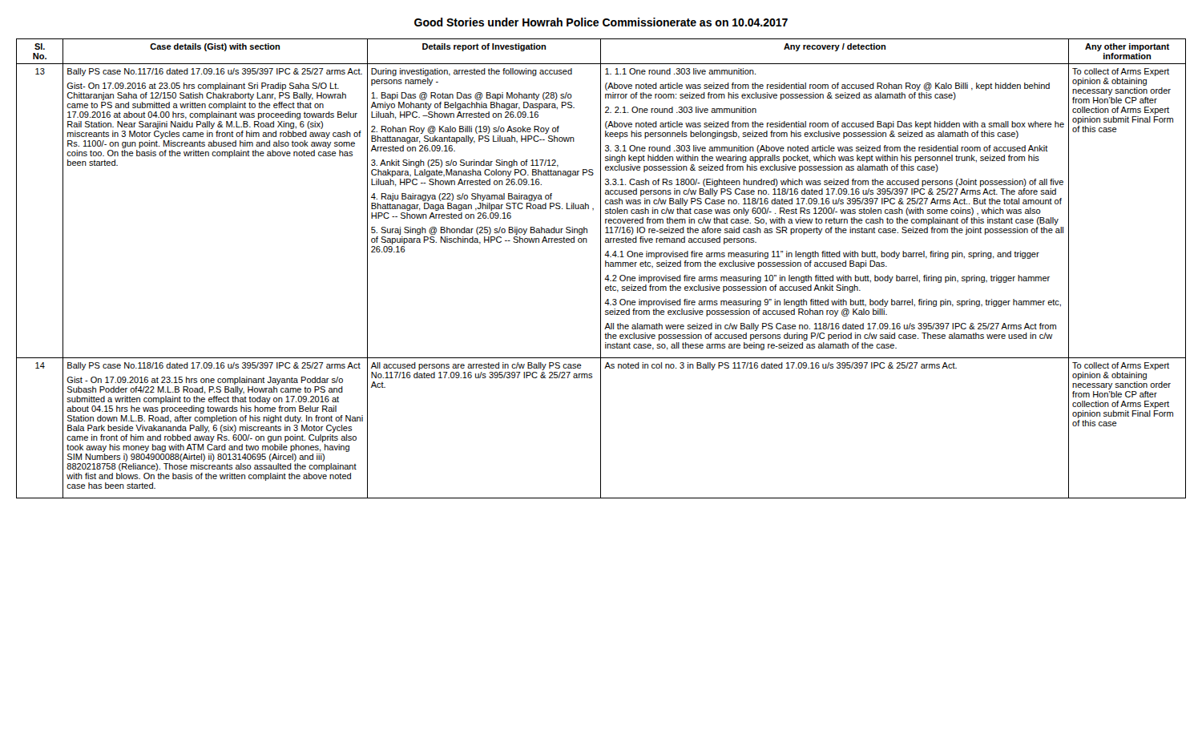Good Stories under Howrah Police Commissionerate as on 10.04.2017
| Sl. No. | Case details (Gist) with section | Details report of Investigation | Any recovery / detection | Any other important information |
| --- | --- | --- | --- | --- |
| 13 | Bally PS case No.117/16 dated 17.09.16 u/s 395/397 IPC & 25/27 arms Act. Gist- On 17.09.2016 at 23.05 hrs complainant Sri Pradip Saha S/O Lt. Chittaranjan Saha of 12/150 Satish Chakraborty Lanr, PS Bally, Howrah came to PS and submitted a written complaint to the effect that on 17.09.2016 at about 04.00 hrs, complainant was proceeding towards Belur Rail Station. Near Sarajini Naidu Pally & M.L.B. Road Xing, 6 (six) miscreants in 3 Motor Cycles came in front of him and robbed away cash of Rs. 1100/- on gun point. Miscreants abused him and also took away some coins too. On the basis of the written complaint the above noted case has been started. | During investigation, arrested the following accused persons namely - 1. Bapi Das @ Rotan Das @ Bapi Mohanty (28) s/o Amiyo Mohanty of Belgachhia Bhagar, Daspara, PS. Liluah, HPC. –Shown Arrested on 26.09.16 2. Rohan Roy @ Kalo Billi (19) s/o Asoke Roy of Bhattanagar, Sukantapally, PS Liluah, HPC-- Shown Arrested on 26.09.16. 3. Ankit Singh (25) s/o Surindar Singh of 117/12, Chakpara, Lalgate,Manasha Colony PO. Bhattanagar PS Liluah, HPC -- Shown Arrested on 26.09.16. 4. Raju Bairagya (22) s/o Shyamal Bairagya of Bhattanagar, Daga Bagan ,Jhilpar STC Road PS. Liluah , HPC -- Shown Arrested on 26.09.16 5. Suraj Singh @ Bhondar (25) s/o Bijoy Bahadur Singh of Sapuipara PS. Nischinda, HPC -- Shown Arrested on 26.09.16 | 1. 1.1 One round .303 live ammunition. (Above noted article was seized from the residential room of accused Rohan Roy @ Kalo Billi , kept hidden behind mirror of the room: seized from his exclusive possession & seized as alamath of this case) 2. 2.1. One round .303 live ammunition (Above noted article was seized from the residential room of accused Bapi Das kept hidden with a small box where he keeps his personnels belongingsb, seized from his exclusive possession & seized as alamath of this case) 3. 3.1 One round .303 live ammunition (Above noted article was seized from the residential room of accused Ankit singh kept hidden within the wearing appralls pocket, which was kept within his personnel trunk, seized from his exclusive possession & seized from his exclusive possession as alamath of this case) 3.3.1. Cash of Rs 1800/- (Eighteen hundred) which was seized from the accused persons (Joint possession) of all five accused persons in c/w Bally PS Case no. 118/16 dated 17.09.16 u/s 395/397 IPC & 25/27 Arms Act. The afore said cash was in c/w Bally PS Case no. 118/16 dated 17.09.16 u/s 395/397 IPC & 25/27 Arms Act.. But the total amount of stolen cash in c/w that case was only 600/- . Rest Rs 1200/- was stolen cash (with some coins) , which was also recovered from them in c/w that case. So, with a view to return the cash to the complainant of this instant case (Bally 117/16) IO re-seized the afore said cash as SR property of the instant case. Seized from the joint possession of the all arrested five remand accused persons. 4.4.1 One improvised fire arms measuring 11” in length fitted with butt, body barrel, firing pin, spring, and trigger hammer etc, seized from the exclusive possession of accused Bapi Das. 4.2 One improvised fire arms measuring 10” in length fitted with butt, body barrel, firing pin, spring, trigger hammer etc, seized from the exclusive possession of accused Ankit Singh. 4.3 One improvised fire arms measuring 9” in length fitted with butt, body barrel, firing pin, spring, trigger hammer etc, seized from the exclusive possession of accused Rohan roy @ Kalo billi. All the alamath were seized in c/w Bally PS Case no. 118/16 dated 17.09.16 u/s 395/397 IPC & 25/27 Arms Act from the exclusive possession of accused persons during P/C period in c/w said case. These alamaths were used in c/w instant case, so, all these arms are being re-seized as alamath of the case. | To collect of Arms Expert opinion & obtaining necessary sanction order from Hon’ble CP after collection of Arms Expert opinion submit Final Form of this case |
| 14 | Bally PS case No.118/16 dated 17.09.16 u/s 395/397 IPC & 25/27 arms Act Gist - On 17.09.2016 at 23.15 hrs one complainant Jayanta Poddar s/o Subash Podder of4/22 M.L.B Road, P.S Bally, Howrah came to PS and submitted a written complaint to the effect that today on 17.09.2016 at about 04.15 hrs he was proceeding towards his home from Belur Rail Station down M.L.B. Road, after completion of his night duty. In front of Nani Bala Park beside Vivakananda Pally, 6 (six) miscreants in 3 Motor Cycles came in front of him and robbed away Rs. 600/- on gun point. Culprits also took away his money bag with ATM Card and two mobile phones, having SIM Numbers i) 9804900088(Airtel) ii) 8013140695 (Aircel) and iii) 8820218758 (Reliance). Those miscreants also assaulted the complainant with fist and blows. On the basis of the written complaint the above noted case has been started. | All accused persons are arrested in c/w Bally PS case No.117/16 dated 17.09.16 u/s 395/397 IPC & 25/27 arms Act. | As noted in col no. 3 in Bally PS 117/16 dated 17.09.16 u/s 395/397 IPC & 25/27 arms Act. | To collect of Arms Expert opinion & obtaining necessary sanction order from Hon’ble CP after collection of Arms Expert opinion submit Final Form of this case |